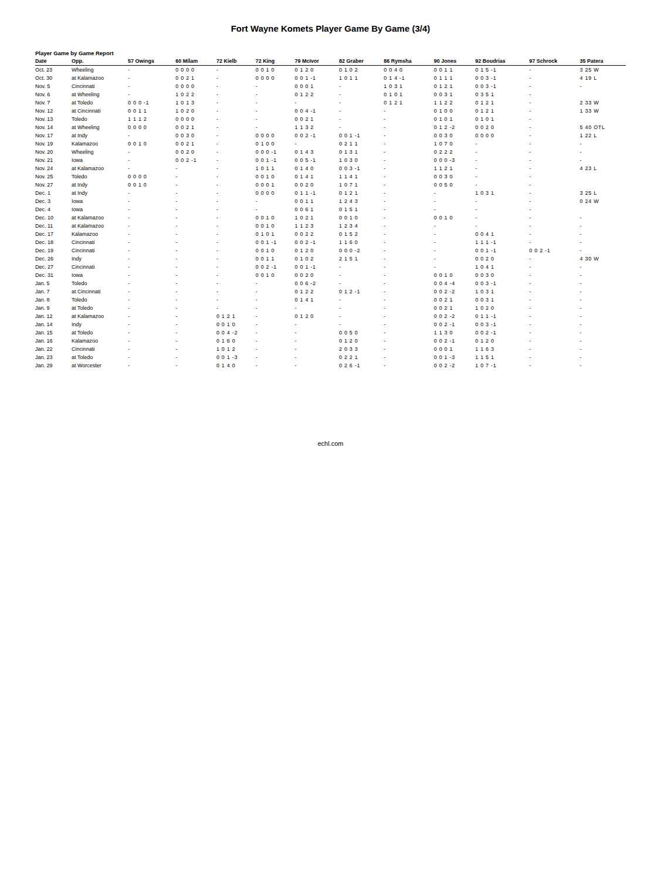Fort Wayne Komets Player Game By Game (3/4)
Player Game by Game Report
| Date | Opp. | 57 Owings | 60 Milam | 72 Kielb | 72 King | 79 McIvor | 82 Graber | 86 Rymsha | 90 Jones | 92 Boudrias | 97 Schrock | 35 Patera |
| --- | --- | --- | --- | --- | --- | --- | --- | --- | --- | --- | --- | --- |
| Oct. 23 | Wheeling | - | 0 0 0 0 | - | 0 0 1 0 | 0 1 2 0 | 0 1 0 2 | 0 0 4 0 | 0 0 1 1 | 0 1 5 -1 | - | 3 25 W |
| Oct. 30 | at Kalamazoo | - | 0 0 2 1 | - | 0 0 0 0 | 0 0 1 -1 | 1 0 1 1 | 0 1 4 -1 | 0 1 1 1 | 0 0 3 -1 | - | 4 19 L |
| Nov. 5 | Cincinnati | - | 0 0 0 0 | - | - | 0 0 0 1 | - | 1 0 3 1 | 0 1 2 1 | 0 0 3 -1 | - | - |
| Nov. 6 | at Wheeling | - | 1 0 2 2 | - | - | 0 1 2 2 | - | 0 1 0 1 | 0 0 3 1 | 0 3 5 1 | - | |
| Nov. 7 | at Toledo | 0 0 0 -1 | 1 0 1 3 | - | - | - | - | 0 1 2 1 | 1 1 2 2 | 0 1 2 1 | - | 2 33 W |
| Nov. 12 | at Cincinnati | 0 0 1 1 | 1 0 2 0 | - | - | 0 0 4 -1 | - | - | 0 1 0 0 | 0 1 2 1 | - | 1 33 W |
| Nov. 13 | Toledo | 1 1 1 2 | 0 0 0 0 | - | - | 0 0 2 1 | - | - | 0 1 0 1 | 0 1 0 1 | - | |
| Nov. 14 | at Wheeling | 0 0 0 0 | 0 0 2 1 | - | - | 1 1 3 2 | - | - | 0 1 2 -2 | 0 0 2 0 | - | 5 40 OTL |
| Nov. 17 | at Indy | - | 0 0 3 0 | - | 0 0 0 0 | 0 0 2 -1 | 0 0 1 -1 | - | 0 0 3 0 | 0 0 0 0 | - | 1 22 L |
| Nov. 19 | Kalamazoo | 0 0 1 0 | 0 0 2 1 | - | 0 1 0 0 | - | 0 2 1 1 | - | 1 0 7 0 | - | - | - |
| Nov. 20 | Wheeling | - | 0 0 2 0 | - | 0 0 0 -1 | 0 1 4 3 | 0 1 3 1 | - | 0 2 2 2 | - | - | - |
| Nov. 21 | Iowa | - | 0 0 2 -1 | - | 0 0 1 -1 | 0 0 5 -1 | 1 0 3 0 | - | 0 0 0 -3 | - | - | - |
| Nov. 24 | at Kalamazoo | - | - | - | 1 0 1 1 | 0 1 4 0 | 0 0 3 -1 | - | 1 1 2 1 | - | - | 4 23 L |
| Nov. 25 | Toledo | 0 0 0 0 | - | - | 0 0 1 0 | 0 1 4 1 | 1 1 4 1 | - | 0 0 3 0 | - | - | |
| Nov. 27 | at Indy | 0 0 1 0 | - | - | 0 0 0 1 | 0 0 2 0 | 1 0 7 1 | - | 0 0 5 0 | - | - | |
| Dec. 1 | at Indy | - | - | - | 0 0 0 0 | 0 1 1 -1 | 0 1 2 1 | - | - | 1 0 3 1 | - | 3 25 L |
| Dec. 3 | Iowa | - | - | - | - | 0 0 1 1 | 1 2 4 3 | - | - | - | - | 0 24 W |
| Dec. 4 | Iowa | - | - | - | - | 0 0 6 1 | 0 1 5 1 | - | - | - | - | |
| Dec. 10 | at Kalamazoo | - | - | - | 0 0 1 0 | 1 0 2 1 | 0 0 1 0 | - | 0 0 1 0 | - | - | - |
| Dec. 11 | at Kalamazoo | - | - | - | 0 0 1 0 | 1 1 2 3 | 1 2 3 4 | - | - | - | - | - |
| Dec. 17 | Kalamazoo | - | - | - | 0 1 0 1 | 0 0 2 2 | 0 1 5 2 | - | - | 0 0 4 1 | - | - |
| Dec. 18 | Cincinnati | - | - | - | 0 0 1 -1 | 0 0 2 -1 | 1 1 6 0 | - | - | 1 1 1 -1 | - | - |
| Dec. 19 | Cincinnati | - | - | - | 0 0 1 0 | 0 1 2 0 | 0 0 0 -2 | - | - | 0 0 1 -1 | 0 0 2 -1 | - |
| Dec. 26 | Indy | - | - | - | 0 0 1 1 | 0 1 0 2 | 2 1 5 1 | - | - | 0 0 2 0 | - | 4 30 W |
| Dec. 27 | Cincinnati | - | - | - | 0 0 2 -1 | 0 0 1 -1 | - | - | - | 1 0 4 1 | - | - |
| Dec. 31 | Iowa | - | - | - | 0 0 1 0 | 0 0 2 0 | - | - | 0 0 1 0 | 0 0 3 0 | - | - |
| Jan. 5 | Toledo | - | - | - | - | 0 0 6 -2 | - | - | 0 0 4 -4 | 0 0 3 -1 | - | - |
| Jan. 7 | at Cincinnati | - | - | - | - | 0 1 2 2 | 0 1 2 -1 | - | 0 0 2 -2 | 1 0 3 1 | - | - |
| Jan. 8 | Toledo | - | - | - | - | 0 1 4 1 | - | - | 0 0 2 1 | 0 0 3 1 | - | - |
| Jan. 9 | at Toledo | - | - | - | - | - | - | - | 0 0 2 1 | 1 0 2 0 | - | - |
| Jan. 12 | at Kalamazoo | - | - | 0 1 2 1 | - | 0 1 2 0 | - | - | 0 0 2 -2 | 0 1 1 -1 | - | - |
| Jan. 14 | Indy | - | - | 0 0 1 0 | - | - | - | - | 0 0 2 -1 | 0 0 3 -1 | - | - |
| Jan. 15 | at Toledo | - | - | 0 0 4 -2 | - | - | 0 0 5 0 | - | 1 1 3 0 | 0 0 2 -1 | - | - |
| Jan. 16 | Kalamazoo | - | - | 0 1 6 0 | - | - | 0 1 2 0 | - | 0 0 2 -1 | 0 1 2 0 | - | - |
| Jan. 22 | Cincinnati | - | - | 1 0 1 2 | - | - | 2 0 3 3 | - | 0 0 0 1 | 1 1 6 3 | - | - |
| Jan. 23 | at Toledo | - | - | 0 0 1 -3 | - | - | 0 2 2 1 | - | 0 0 1 -3 | 1 1 5 1 | - | - |
| Jan. 29 | at Worcester | - | - | 0 1 4 0 | - | - | 0 2 6 -1 | - | 0 0 2 -2 | 1 0 7 -1 | - | - |
echl.com